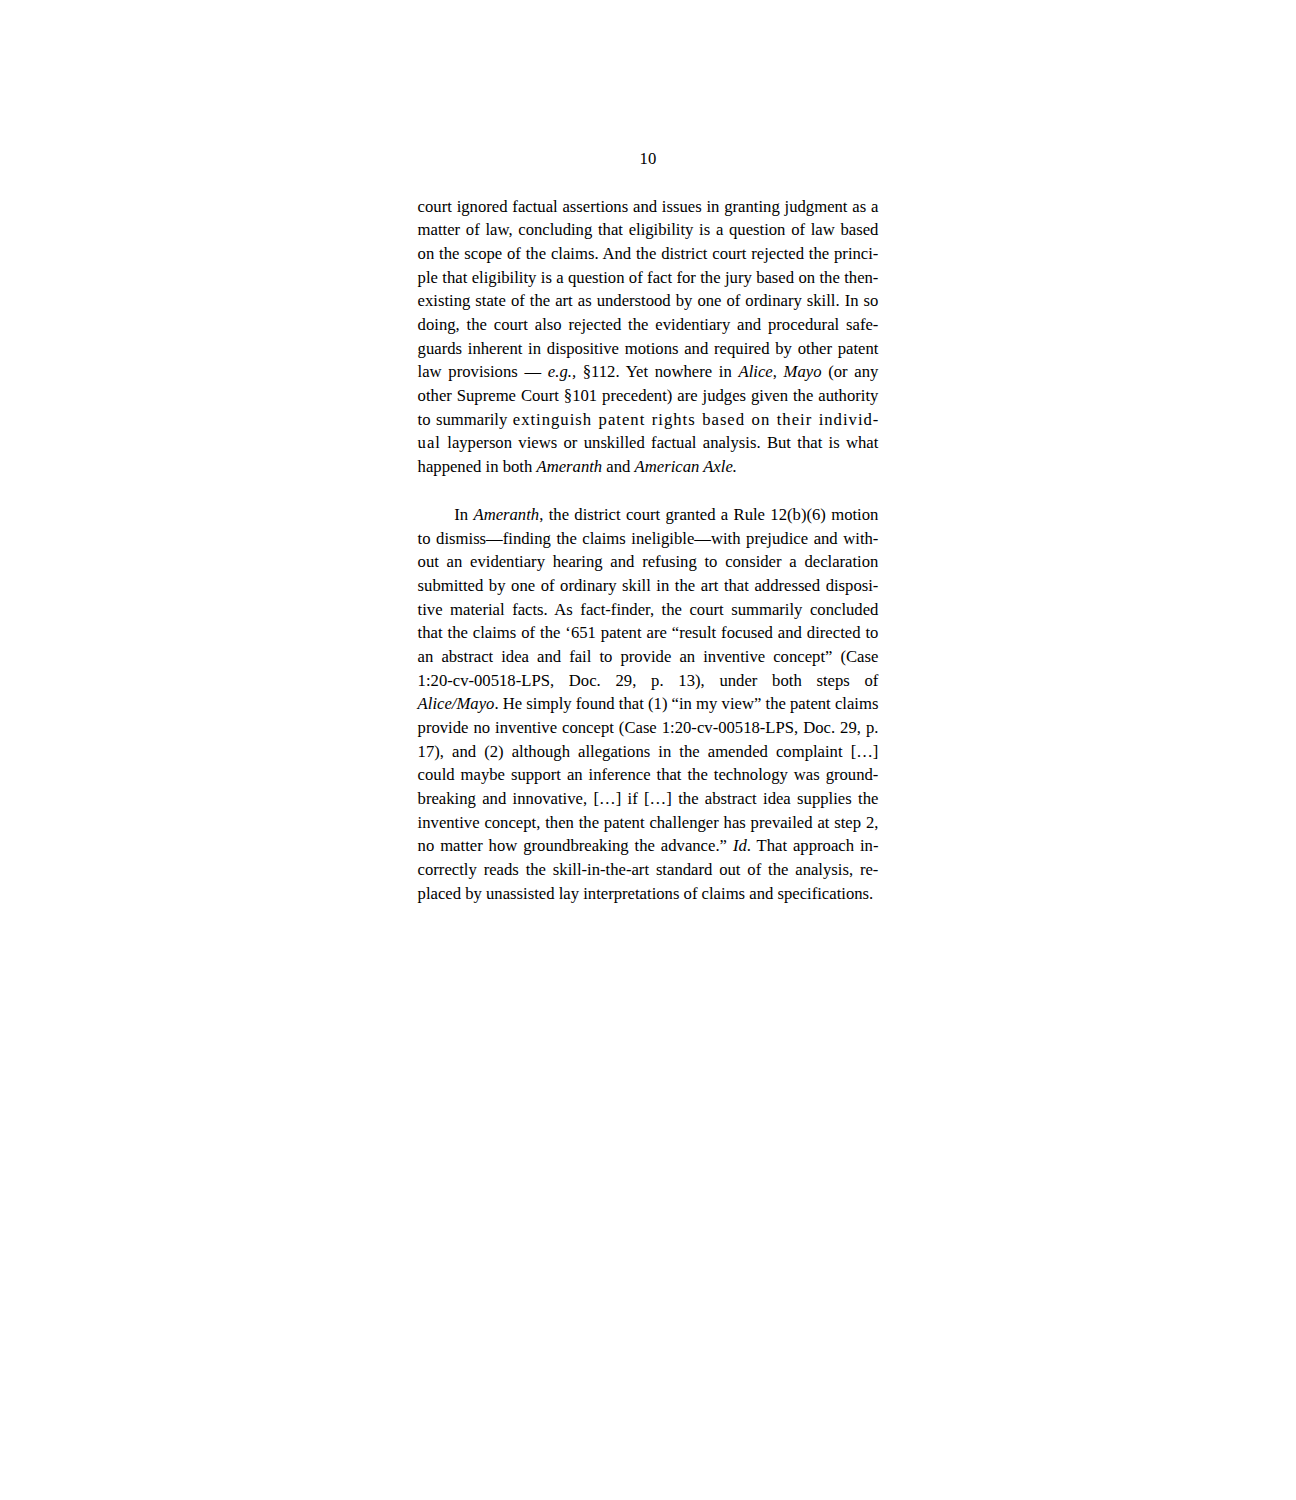10
court ignored factual assertions and issues in granting judgment as a matter of law, concluding that eligibility is a question of law based on the scope of the claims. And the district court rejected the principle that eligibility is a question of fact for the jury based on the then-existing state of the art as understood by one of ordinary skill. In so doing, the court also rejected the evidentiary and procedural safeguards inherent in dispositive motions and required by other patent law provisions — e.g., §112. Yet nowhere in Alice, Mayo (or any other Supreme Court §101 precedent) are judges given the authority to summarily extinguish patent rights based on their individual layperson views or unskilled factual analysis. But that is what happened in both Ameranth and American Axle.
In Ameranth, the district court granted a Rule 12(b)(6) motion to dismiss—finding the claims ineligible—with prejudice and without an evidentiary hearing and refusing to consider a declaration submitted by one of ordinary skill in the art that addressed dispositive material facts. As fact-finder, the court summarily concluded that the claims of the ‘651 patent are “result focused and directed to an abstract idea and fail to provide an inventive concept” (Case 1:20-cv-00518-LPS, Doc. 29, p. 13), under both steps of Alice/Mayo. He simply found that (1) “in my view” the patent claims provide no inventive concept (Case 1:20-cv-00518-LPS, Doc. 29, p. 17), and (2) although allegations in the amended complaint […] could maybe support an inference that the technology was groundbreaking and innovative, […] if […] the abstract idea supplies the inventive concept, then the patent challenger has prevailed at step 2, no matter how groundbreaking the advance.” Id. That approach incorrectly reads the skill-in-the-art standard out of the analysis, replaced by unassisted lay interpretations of claims and specifications.